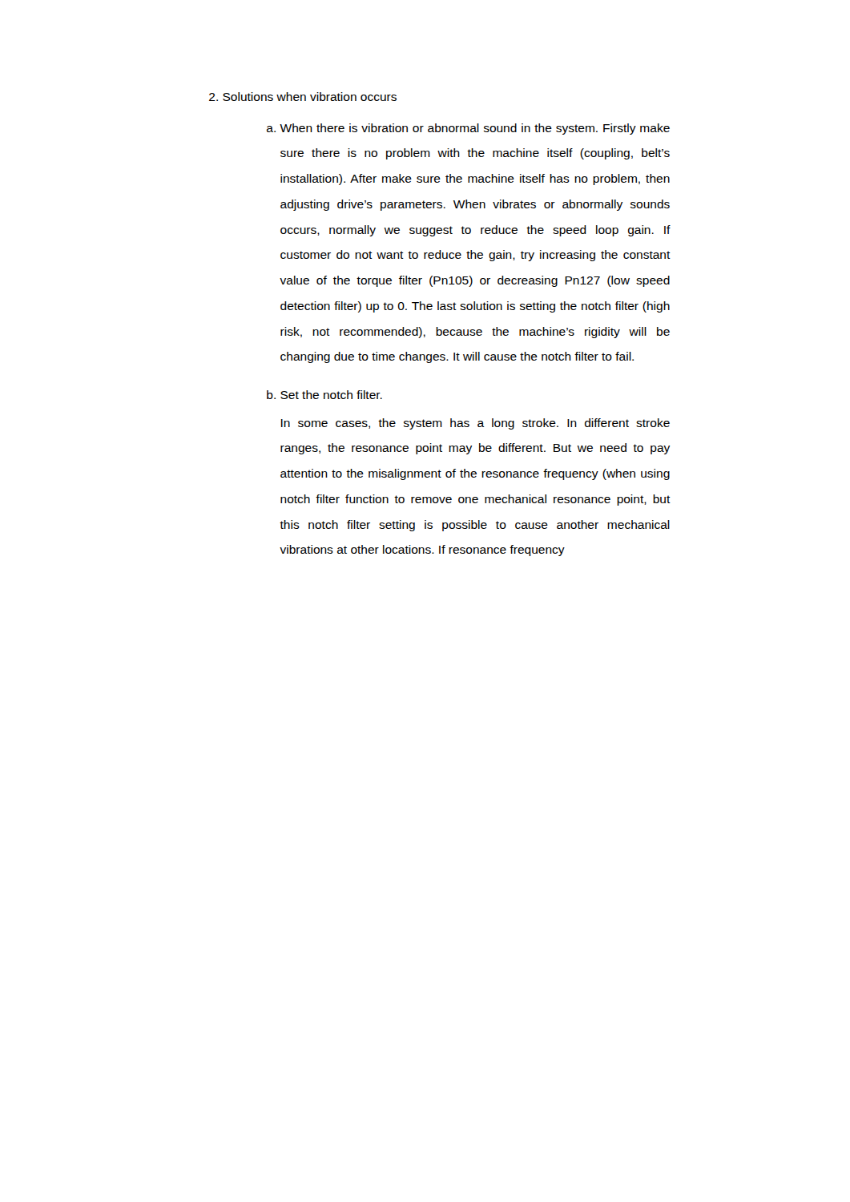Solutions when vibration occurs
When there is vibration or abnormal sound in the system. Firstly make sure there is no problem with the machine itself (coupling, belt’s installation). After make sure the machine itself has no problem, then adjusting drive’s parameters. When vibrates or abnormally sounds occurs, normally we suggest to reduce the speed loop gain. If customer do not want to reduce the gain, try increasing the constant value of the torque filter (Pn105) or decreasing Pn127 (low speed detection filter) up to 0. The last solution is setting the notch filter (high risk, not recommended), because the machine’s rigidity will be changing due to time changes. It will cause the notch filter to fail.
Set the notch filter.
In some cases, the system has a long stroke. In different stroke ranges, the resonance point may be different. But we need to pay attention to the misalignment of the resonance frequency (when using notch filter function to remove one mechanical resonance point, but this notch filter setting is possible to cause another mechanical vibrations at other locations. If resonance frequency